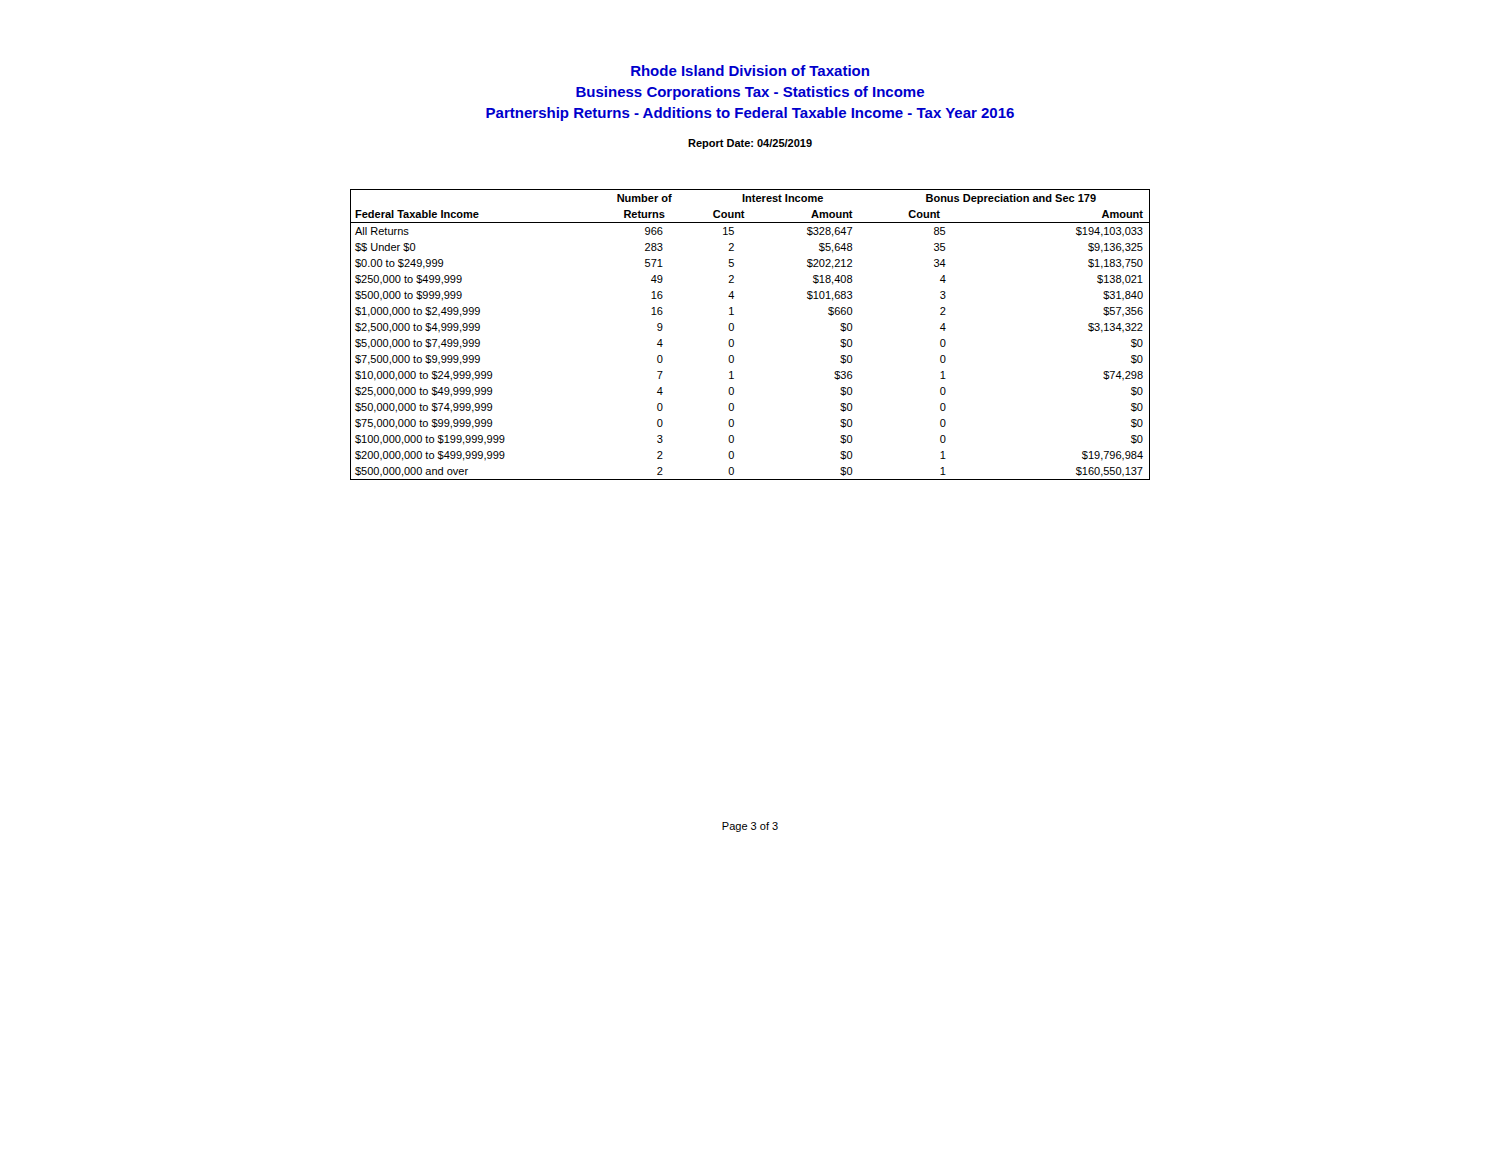Rhode Island Division of Taxation
Business Corporations Tax - Statistics of Income
Partnership Returns - Additions to Federal Taxable Income - Tax Year 2016
Report Date: 04/25/2019
| | Number of | Interest Income | Bonus Depreciation and Sec 179 |
| --- | --- | --- | --- |
| Federal Taxable Income | Returns | Count | Amount | Count | Amount |
| All Returns | 966 | 15 | $328,647 | 85 | $194,103,033 |
| $$ Under $0 | 283 | 2 | $5,648 | 35 | $9,136,325 |
| $0.00 to $249,999 | 571 | 5 | $202,212 | 34 | $1,183,750 |
| $250,000 to $499,999 | 49 | 2 | $18,408 | 4 | $138,021 |
| $500,000 to $999,999 | 16 | 4 | $101,683 | 3 | $31,840 |
| $1,000,000 to $2,499,999 | 16 | 1 | $660 | 2 | $57,356 |
| $2,500,000 to $4,999,999 | 9 | 0 | $0 | 4 | $3,134,322 |
| $5,000,000 to $7,499,999 | 4 | 0 | $0 | 0 | $0 |
| $7,500,000 to $9,999,999 | 0 | 0 | $0 | 0 | $0 |
| $10,000,000 to $24,999,999 | 7 | 1 | $36 | 1 | $74,298 |
| $25,000,000 to $49,999,999 | 4 | 0 | $0 | 0 | $0 |
| $50,000,000 to $74,999,999 | 0 | 0 | $0 | 0 | $0 |
| $75,000,000 to $99,999,999 | 0 | 0 | $0 | 0 | $0 |
| $100,000,000 to $199,999,999 | 3 | 0 | $0 | 0 | $0 |
| $200,000,000 to $499,999,999 | 2 | 0 | $0 | 1 | $19,796,984 |
| $500,000,000 and over | 2 | 0 | $0 | 1 | $160,550,137 |
Page 3 of 3